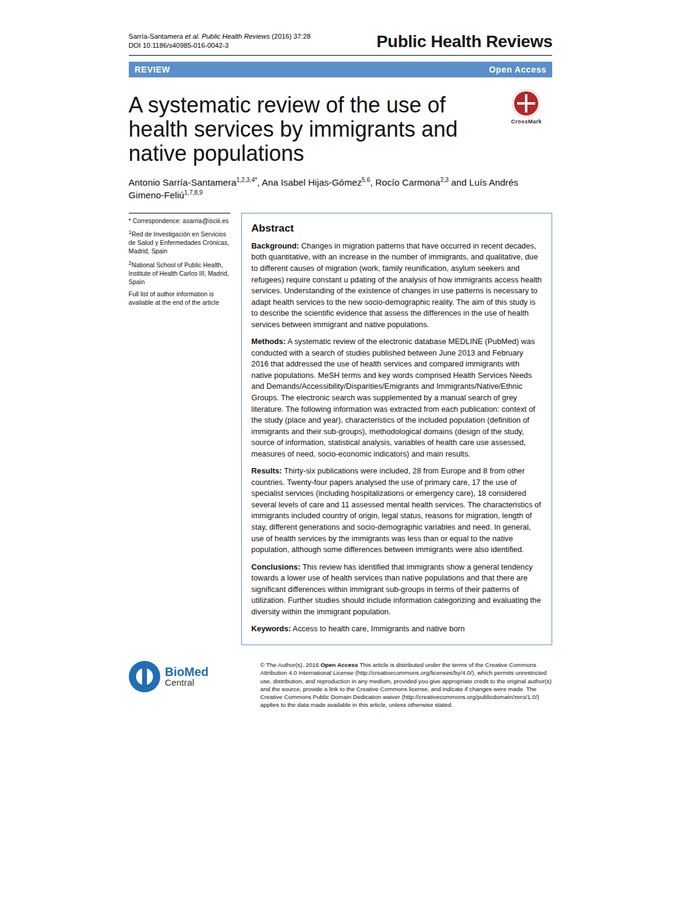Sarría-Santamera et al. Public Health Reviews (2016) 37:28
DOI 10.1186/s40985-016-0042-3
Public Health Reviews
Review
Open Access
CrossMark
A systematic review of the use of health services by immigrants and native populations
Antonio Sarría-Santamera1,2,3,4*, Ana Isabel Hijas-Gómez5,6, Rocío Carmona2,3 and Luís Andrés Gimeno-Feliú1,7,8,9
* Correspondence: asarria@isciii.es
1Red de Investigación en Servicios de Salud y Enfermedades Crónicas, Madrid, Spain
2National School of Public Health, Institute of Health Carlos III, Madrid, Spain
Full list of author information is available at the end of the article
Abstract
Background: Changes in migration patterns that have occurred in recent decades, both quantitative, with an increase in the number of immigrants, and qualitative, due to different causes of migration (work, family reunification, asylum seekers and refugees) require constant u pdating of the analysis of how immigrants access health services. Understanding of the existence of changes in use patterns is necessary to adapt health services to the new socio-demographic reality. The aim of this study is to describe the scientific evidence that assess the differences in the use of health services between immigrant and native populations.
Methods: A systematic review of the electronic database MEDLINE (PubMed) was conducted with a search of studies published between June 2013 and February 2016 that addressed the use of health services and compared immigrants with native populations. MeSH terms and key words comprised Health Services Needs and Demands/Accessibility/Disparities/Emigrants and Immigrants/Native/Ethnic Groups. The electronic search was supplemented by a manual search of grey literature. The following information was extracted from each publication: context of the study (place and year), characteristics of the included population (definition of immigrants and their sub-groups), methodological domains (design of the study, source of information, statistical analysis, variables of health care use assessed, measures of need, socio-economic indicators) and main results.
Results: Thirty-six publications were included, 28 from Europe and 8 from other countries. Twenty-four papers analysed the use of primary care, 17 the use of specialist services (including hospitalizations or emergency care), 18 considered several levels of care and 11 assessed mental health services. The characteristics of immigrants included country of origin, legal status, reasons for migration, length of stay, different generations and socio-demographic variables and need. In general, use of health services by the immigrants was less than or equal to the native population, although some differences between immigrants were also identified.
Conclusions: This review has identified that immigrants show a general tendency towards a lower use of health services than native populations and that there are significant differences within immigrant sub-groups in terms of their patterns of utilization. Further studies should include information categorizing and evaluating the diversity within the immigrant population.
Keywords: Access to health care, Immigrants and native born
BioMed
Central
© The Author(s). 2016 Open Access This article is distributed under the terms of the Creative Commons Attribution 4.0 International License (http://creativecommons.org/licenses/by/4.0/), which permits unrestricted use, distribution, and reproduction in any medium, provided you give appropriate credit to the original author(s) and the source, provide a link to the Creative Commons license, and indicate if changes were made. The Creative Commons Public Domain Dedication waiver (http://creativecommons.org/publicdomain/zero/1.0/) applies to the data made available in this article, unless otherwise stated.